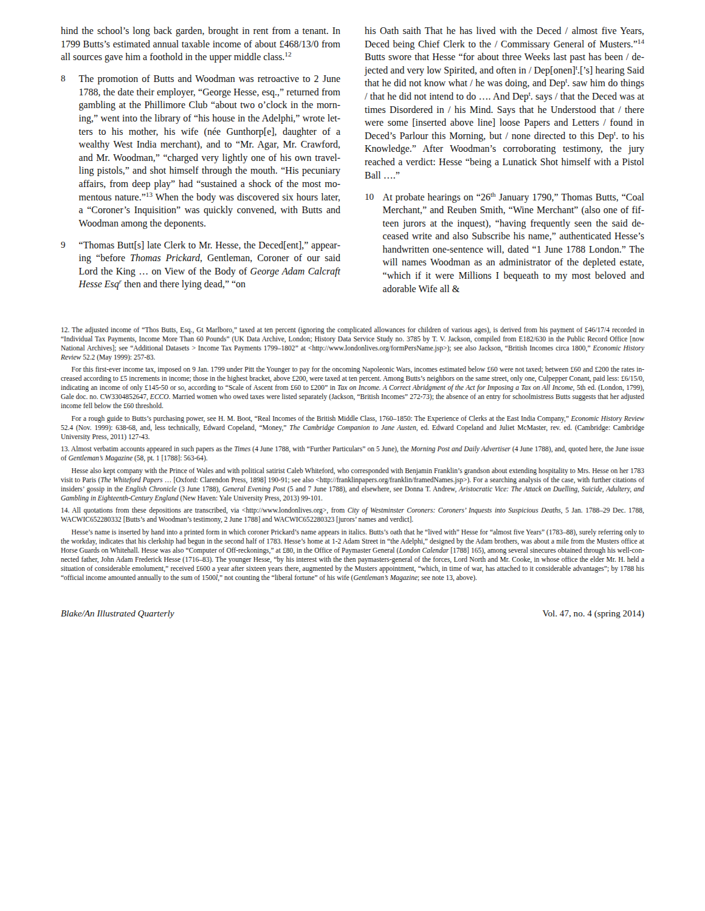hind the school’s long back garden, brought in rent from a tenant. In 1799 Butts’s estimated annual taxable income of about £468/13/0 from all sources gave him a foothold in the upper middle class.12
8
The promotion of Butts and Woodman was retroactive to 2 June 1788, the date their employer, “George Hesse, esq.,” returned from gambling at the Phillimore Club “about two o’clock in the morning,” went into the library of “his house in the Adelphi,” wrote letters to his mother, his wife (née Gunthorp[e], daughter of a wealthy West India merchant), and to “Mr. Agar, Mr. Crawford, and Mr. Woodman,” “charged very lightly one of his own travelling pistols,” and shot himself through the mouth. “His pecuniary affairs, from deep play” had “sustained a shock of the most momentous nature.”13 When the body was discovered six hours later, a “Coroner’s Inquisition” was quickly convened, with Butts and Woodman among the deponents.
9
“Thomas Butt[s] late Clerk to Mr. Hesse, the Deced[ent],” appearing “before Thomas Prickard, Gentleman, Coroner of our said Lord the King … on View of the Body of George Adam Calcraft Hesse Esqr then and there lying dead,” “on
his Oath saith That he has lived with the Deced / almost five Years, Deced being Chief Clerk to the / Commissary General of Musters.”14 Butts swore that Hesse “for about three Weeks last past has been / dejected and very low Spirited, and often in / Dep[onen]t.[’s] hearing Said that he did not know what / he was doing, and Dept. saw him do things / that he did not intend to do …. And Dept. says / that the Deced was at times Disordered in / his Mind. Says that he Understood that / there were some [inserted above line] loose Papers and Letters / found in Deced’s Parlour this Morning, but / none directed to this Dept. to his Knowledge.” After Woodman’s corroborating testimony, the jury reached a verdict: Hesse “being a Lunatick Shot himself with a Pistol Ball ….”
10
At probate hearings on “26th January 1790,” Thomas Butts, “Coal Merchant,” and Reuben Smith, “Wine Merchant” (also one of fifteen jurors at the inquest), “having frequently seen the said deceased write and also Subscribe his name,” authenticated Hesse’s handwritten one-sentence will, dated “1 June 1788 London.” The will names Woodman as an administrator of the depleted estate, “which if it were Millions I bequeath to my most beloved and adorable Wife all &
12. The adjusted income of “Thos Butts, Esq., Gt Marlboro,” taxed at ten percent (ignoring the complicated allowances for children of various ages), is derived from his payment of £46/17/4 recorded in “Individual Tax Payments, Income More Than 60 Pounds” (UK Data Archive, London; History Data Service Study no. 3785 by T. V. Jackson, compiled from E182/630 in the Public Record Office [now National Archives]; see “Additional Datasets > Income Tax Payments 1799–1802” at <http://www.londonlives.org/formPersName.jsp>); see also Jackson, “British Incomes circa 1800,” Economic History Review 52.2 (May 1999): 257-83.
For this first-ever income tax, imposed on 9 Jan. 1799 under Pitt the Younger to pay for the oncoming Napoleonic Wars, incomes estimated below £60 were not taxed; between £60 and £200 the rates increased according to £5 increments in income; those in the highest bracket, above £200, were taxed at ten percent. Among Butts’s neighbors on the same street, only one, Culpepper Conant, paid less: £6/15/0, indicating an income of only £145-50 or so, according to “Scale of Ascent from £60 to £200” in Tax on Income. A Correct Abridgment of the Act for Imposing a Tax on All Income, 5th ed. (London, 1799), Gale doc. no. CW3304852647, ECCO. Married women who owed taxes were listed separately (Jackson, “British Incomes” 272-73); the absence of an entry for schoolmistress Butts suggests that her adjusted income fell below the £60 threshold.
For a rough guide to Butts’s purchasing power, see H. M. Boot, “Real Incomes of the British Middle Class, 1760–1850: The Experience of Clerks at the East India Company,” Economic History Review 52.4 (Nov. 1999): 638-68, and, less technically, Edward Copeland, “Money,” The Cambridge Companion to Jane Austen, ed. Edward Copeland and Juliet McMaster, rev. ed. (Cambridge: Cambridge University Press, 2011) 127-43.
13. Almost verbatim accounts appeared in such papers as the Times (4 June 1788, with “Further Particulars” on 5 June), the Morning Post and Daily Advertiser (4 June 1788), and, quoted here, the June issue of Gentleman’s Magazine (58, pt. 1 [1788]: 563-64).
Hesse also kept company with the Prince of Wales and with political satirist Caleb Whiteford, who corresponded with Benjamin Franklin’s grandson about extending hospitality to Mrs. Hesse on her 1783 visit to Paris (The Whiteford Papers … [Oxford: Clarendon Press, 1898] 190-91; see also <http://franklinpapers.org/franklin/framedNames.jsp>). For a searching analysis of the case, with further citations of insiders’ gossip in the English Chronicle (3 June 1788), General Evening Post (5 and 7 June 1788), and elsewhere, see Donna T. Andrew, Aristocratic Vice: The Attack on Duelling, Suicide, Adultery, and Gambling in Eighteenth-Century England (New Haven: Yale University Press, 2013) 99-101.
14. All quotations from these depositions are transcribed, via <http://www.londonlives.org>, from City of Westminster Coroners: Coroners’ Inquests into Suspicious Deaths, 5 Jan. 1788–29 Dec. 1788, WACWIC652280332 [Butts’s and Woodman’s testimony, 2 June 1788] and WACWIC652280323 [jurors’ names and verdict].
Hesse’s name is inserted by hand into a printed form in which coroner Prickard’s name appears in italics. Butts’s oath that he “lived with” Hesse for “almost five Years” (1783–88), surely referring only to the workday, indicates that his clerkship had begun in the second half of 1783. Hesse’s home at 1-2 Adam Street in “the Adelphi,” designed by the Adam brothers, was about a mile from the Musters office at Horse Guards on Whitehall. Hesse was also “Computer of Off-reckonings,” at £80, in the Office of Paymaster General (London Calendar [1788] 165), among several sinecures obtained through his well-connected father, John Adam Frederick Hesse (1716–83). The younger Hesse, “by his interest with the then paymasters-general of the forces, Lord North and Mr. Cooke, in whose office the elder Mr. H. held a situation of considerable emolument,” received £600 a year after sixteen years there, augmented by the Musters appointment, “which, in time of war, has attached to it considerable advantages”; by 1788 his “official income amounted annually to the sum of 1500l,” not counting the “liberal fortune” of his wife (Gentleman’s Magazine; see note 13, above).
Blake/An Illustrated Quarterly
Vol. 47, no. 4 (spring 2014)